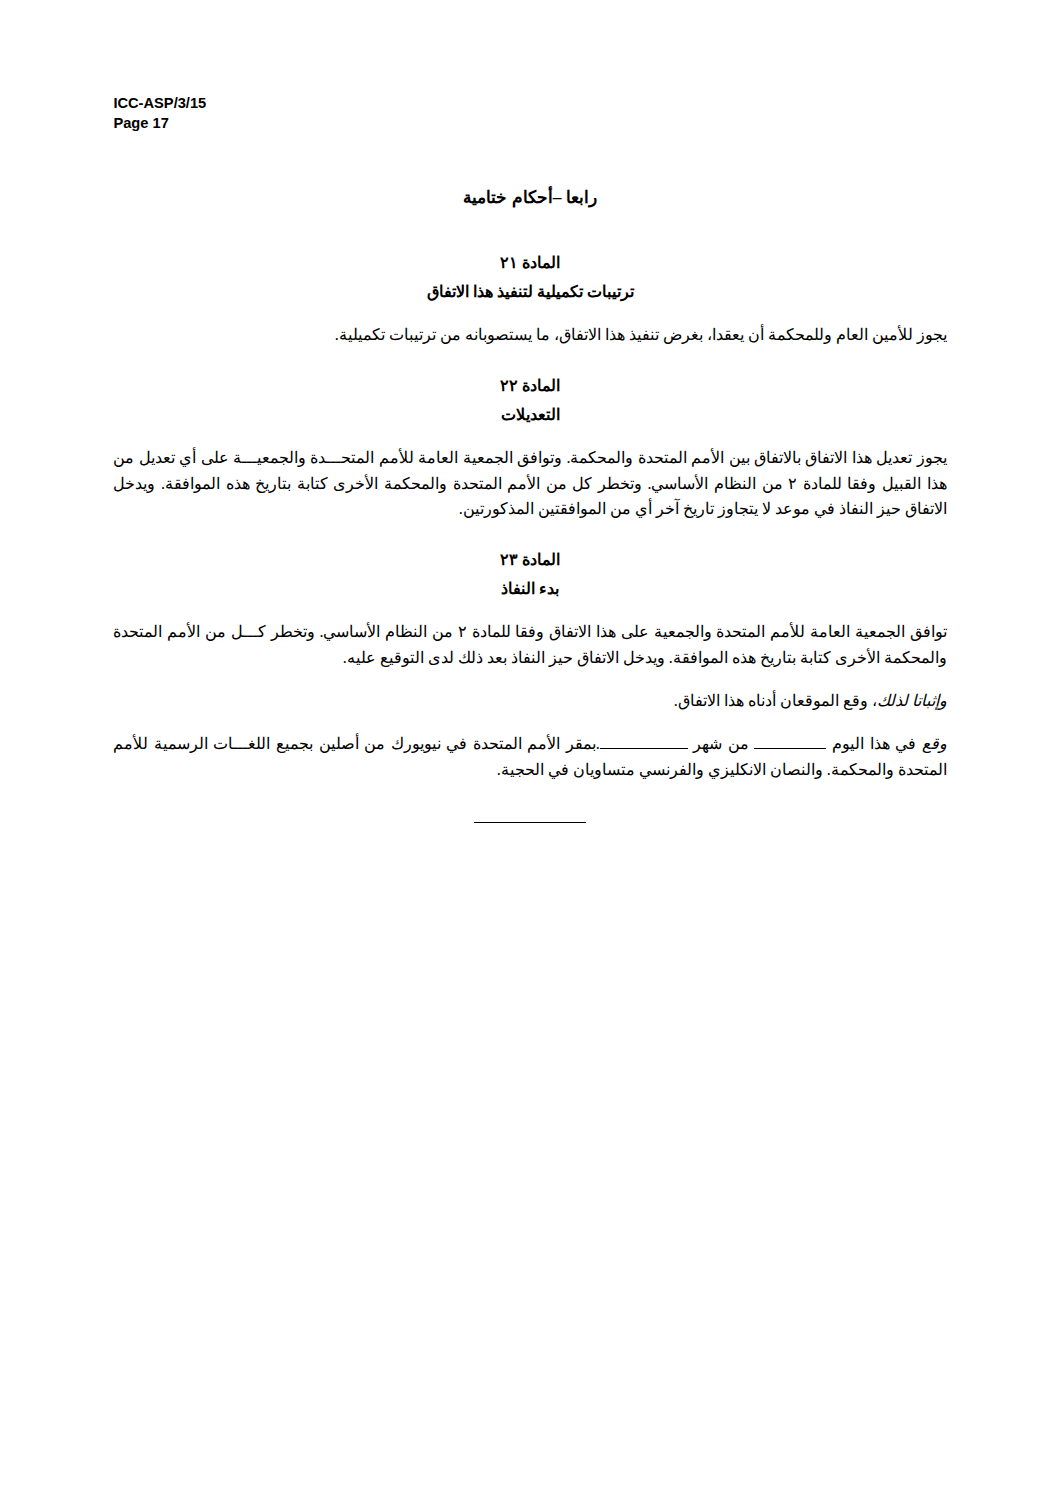ICC-ASP/3/15
Page 17
رابعا –أحكام ختامية
المادة ٢١
ترتيبات تكميلية لتنفيذ هذا الاتفاق
يجوز للأمين العام وللمحكمة أن يعقدا، بغرض تنفيذ هذا الاتفاق، ما يستصوبانه من ترتيبات تكميلية.
المادة ٢٢
التعديلات
يجوز تعديل هذا الاتفاق بالاتفاق بين الأمم المتحدة والمحكمة. وتوافق الجمعية العامة للأمم المتحـــدة والجمعيـــة على أي تعديل من هذا القبيل وفقا للمادة ٢ من النظام الأساسي. وتخطر كل من الأمم المتحدة والمحكمة الأخرى كتابة بتاريخ هذه الموافقة. ويدخل الاتفاق حيز النفاذ في موعد لا يتجاوز تاريخ آخر أي من الموافقتين المذكورتين.
المادة ٢٣
بدء النفاذ
توافق الجمعية العامة للأمم المتحدة والجمعية على هذا الاتفاق وفقا للمادة ٢ من النظام الأساسي. وتخطر كـــل من الأمم المتحدة والمحكمة الأخرى كتابة بتاريخ هذه الموافقة. ويدخل الاتفاق حيز النفاذ بعد ذلك لدى التوقيع عليه.
وإثباتا لذلك، وقع الموقعان أدناه هذا الاتفاق.
وقع في هذا اليوم من شهر .بمقر الأمم المتحدة في نيويورك من أصلين بجميع اللغـــات الرسمية للأمم المتحدة والمحكمة. والنصان الانكليزي والفرنسي متساويان في الحجية.